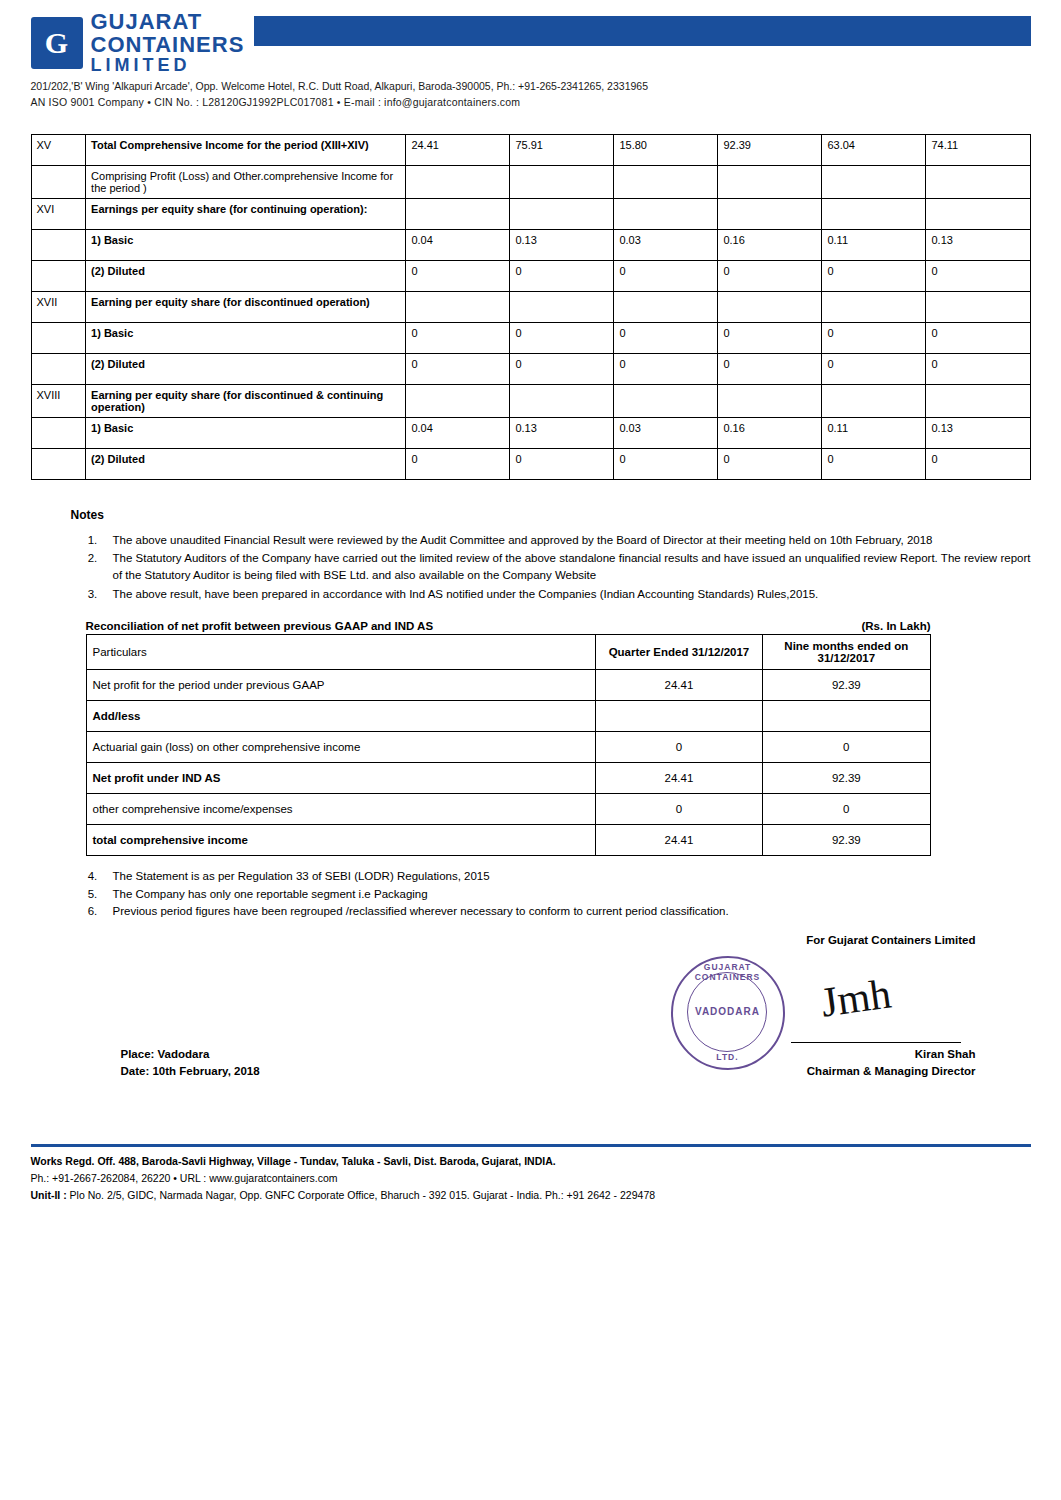G
GUJARAT
CONTAINERS
LIMITED
201/202,'B' Wing 'Alkapuri Arcade', Opp. Welcome Hotel, R.C. Dutt Road, Alkapuri, Baroda-390005, Ph.: +91-265-2341265, 2331965
AN ISO 9001 Company • CIN No. : L28120GJ1992PLC017081 • E-mail : info@gujaratcontainers.com
| XV | Total Comprehensive Income for the period (XIII+XIV) | 24.41 | 75.91 | 15.80 | 92.39 | 63.04 | 74.11 |
| | Comprising Profit (Loss) and Other.comprehensive Income for the period ) | | | | | | |
| XVI | Earnings per equity share (for continuing operation): | | | | | | |
| | 1) Basic | 0.04 | 0.13 | 0.03 | 0.16 | 0.11 | 0.13 |
| | (2) Diluted | 0 | 0 | 0 | 0 | 0 | 0 |
| XVII | Earning per equity share (for discontinued operation) | | | | | | |
| | 1) Basic | 0 | 0 | 0 | 0 | 0 | 0 |
| | (2) Diluted | 0 | 0 | 0 | 0 | 0 | 0 |
| XVIII | Earning per equity share (for discontinued & continuing operation) | | | | | | |
| | 1) Basic | 0.04 | 0.13 | 0.03 | 0.16 | 0.11 | 0.13 |
| | (2) Diluted | 0 | 0 | 0 | 0 | 0 | 0 |
Notes
The above unaudited Financial Result were reviewed by the Audit Committee and approved by the Board of Director at their meeting held on 10th February, 2018
The Statutory Auditors of the Company have carried out the limited review of the above standalone financial results and have issued an unqualified review Report. The review report of the Statutory Auditor is being filed with BSE Ltd. and also available on the Company Website
The above result, have been prepared in accordance with Ind AS notified under the Companies (Indian Accounting Standards) Rules,2015.
Reconciliation of net profit between previous GAAP and IND AS (Rs. In Lakh)
| Particulars | Quarter Ended 31/12/2017 | Nine months ended on 31/12/2017 |
| Net profit for the period under previous GAAP | 24.41 | 92.39 |
| Add/less | | |
| Actuarial gain (loss) on other comprehensive income | 0 | 0 |
| Net profit under IND AS | 24.41 | 92.39 |
| other comprehensive income/expenses | 0 | 0 |
| total comprehensive income | 24.41 | 92.39 |
The Statement is as per Regulation 33 of SEBI (LODR) Regulations, 2015
The Company has only one reportable segment i.e Packaging
Previous period figures have been regrouped /reclassified wherever necessary to conform to current period classification.
For Gujarat Containers Limited
GUJARAT CONTAINERS
VADODARA
LTD.
Jmh
Place: Vadodara
Date: 10th February, 2018
Kiran Shah
Chairman & Managing Director
Works Regd. Off. 488, Baroda-Savli Highway, Village - Tundav, Taluka - Savli, Dist. Baroda, Gujarat, INDIA.
Ph.: +91-2667-262084, 26220 • URL : www.gujaratcontainers.com
Unit-II : Plo No. 2/5, GIDC, Narmada Nagar, Opp. GNFC Corporate Office, Bharuch - 392 015. Gujarat - India. Ph.: +91 2642 - 229478